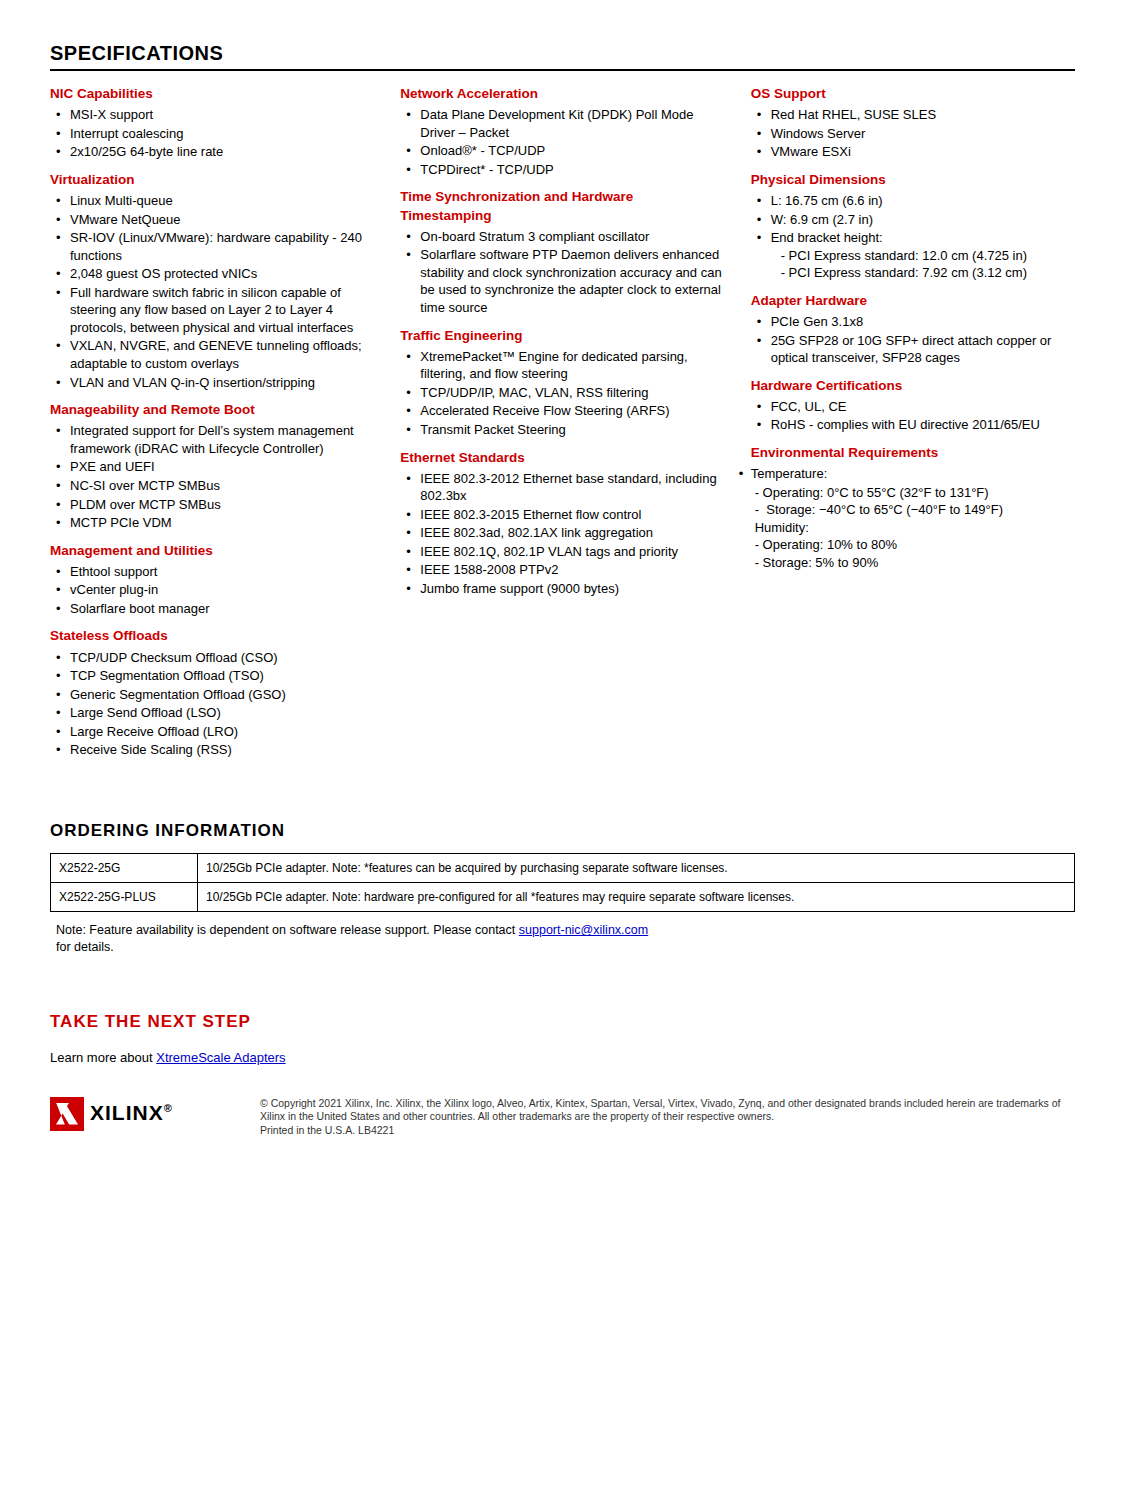SPECIFICATIONS
NIC Capabilities
MSI-X support
Interrupt coalescing
2x10/25G 64-byte line rate
Virtualization
Linux Multi-queue
VMware NetQueue
SR-IOV (Linux/VMware): hardware capability - 240 functions
2,048 guest OS protected vNICs
Full hardware switch fabric in silicon capable of steering any flow based on Layer 2 to Layer 4 protocols, between physical and virtual interfaces
VXLAN, NVGRE, and GENEVE tunneling offloads; adaptable to custom overlays
VLAN and VLAN Q-in-Q insertion/stripping
Manageability and Remote Boot
Integrated support for Dell’s system management framework (iDRAC with Lifecycle Controller)
PXE and UEFI
NC-SI over MCTP SMBus
PLDM over MCTP SMBus
MCTP PCIe VDM
Management and Utilities
Ethtool support
vCenter plug-in
Solarflare boot manager
Stateless Offloads
TCP/UDP Checksum Offload (CSO)
TCP Segmentation Offload (TSO)
Generic Segmentation Offload (GSO)
Large Send Offload (LSO)
Large Receive Offload (LRO)
Receive Side Scaling (RSS)
Network Acceleration
Data Plane Development Kit (DPDK) Poll Mode Driver – Packet
Onload®* - TCP/UDP
TCPDirect* - TCP/UDP
Time Synchronization and Hardware Timestamping
On-board Stratum 3 compliant oscillator
Solarflare software PTP Daemon delivers enhanced stability and clock synchronization accuracy and can be used to synchronize the adapter clock to external time source
Traffic Engineering
XtremePacket™ Engine for dedicated parsing, filtering, and flow steering
TCP/UDP/IP, MAC, VLAN, RSS filtering
Accelerated Receive Flow Steering (ARFS)
Transmit Packet Steering
Ethernet Standards
IEEE 802.3-2012 Ethernet base standard, including 802.3bx
IEEE 802.3-2015 Ethernet flow control
IEEE 802.3ad, 802.1AX link aggregation
IEEE 802.1Q, 802.1P VLAN tags and priority
IEEE 1588-2008 PTPv2
Jumbo frame support (9000 bytes)
OS Support
Red Hat RHEL, SUSE SLES
Windows Server
VMware ESXi
Physical Dimensions
L: 16.75 cm (6.6 in)
W: 6.9 cm (2.7 in)
End bracket height: - PCI Express standard: 12.0 cm (4.725 in) - PCI Express standard: 7.92 cm (3.12 cm)
Adapter Hardware
PCIe Gen 3.1x8
25G SFP28 or 10G SFP+ direct attach copper or optical transceiver, SFP28 cages
Hardware Certifications
FCC, UL, CE
RoHS - complies with EU directive 2011/65/EU
Environmental Requirements
Temperature:
- Operating: 0°C to 55°C (32°F to 131°F)
- Storage: −40°C to 65°C (−40°F to 149°F)
Humidity:
- Operating: 10% to 80%
- Storage: 5% to 90%
ORDERING INFORMATION
| X2522-25G | 10/25Gb PCIe adapter. Note: *features can be acquired by purchasing separate software licenses. |
| X2522-25G-PLUS | 10/25Gb PCIe adapter. Note: hardware pre-configured for all *features may require separate software licenses. |
Note: Feature availability is dependent on software release support. Please contact support-nic@xilinx.com
for details.
TAKE THE NEXT STEP
Learn more about XtremeScale Adapters
XILINX®
© Copyright 2021 Xilinx, Inc. Xilinx, the Xilinx logo, Alveo, Artix, Kintex, Spartan, Versal, Virtex, Vivado, Zynq, and other designated brands included herein are trademarks of Xilinx in the United States and other countries. All other trademarks are the property of their respective owners.
Printed in the U.S.A. LB4221